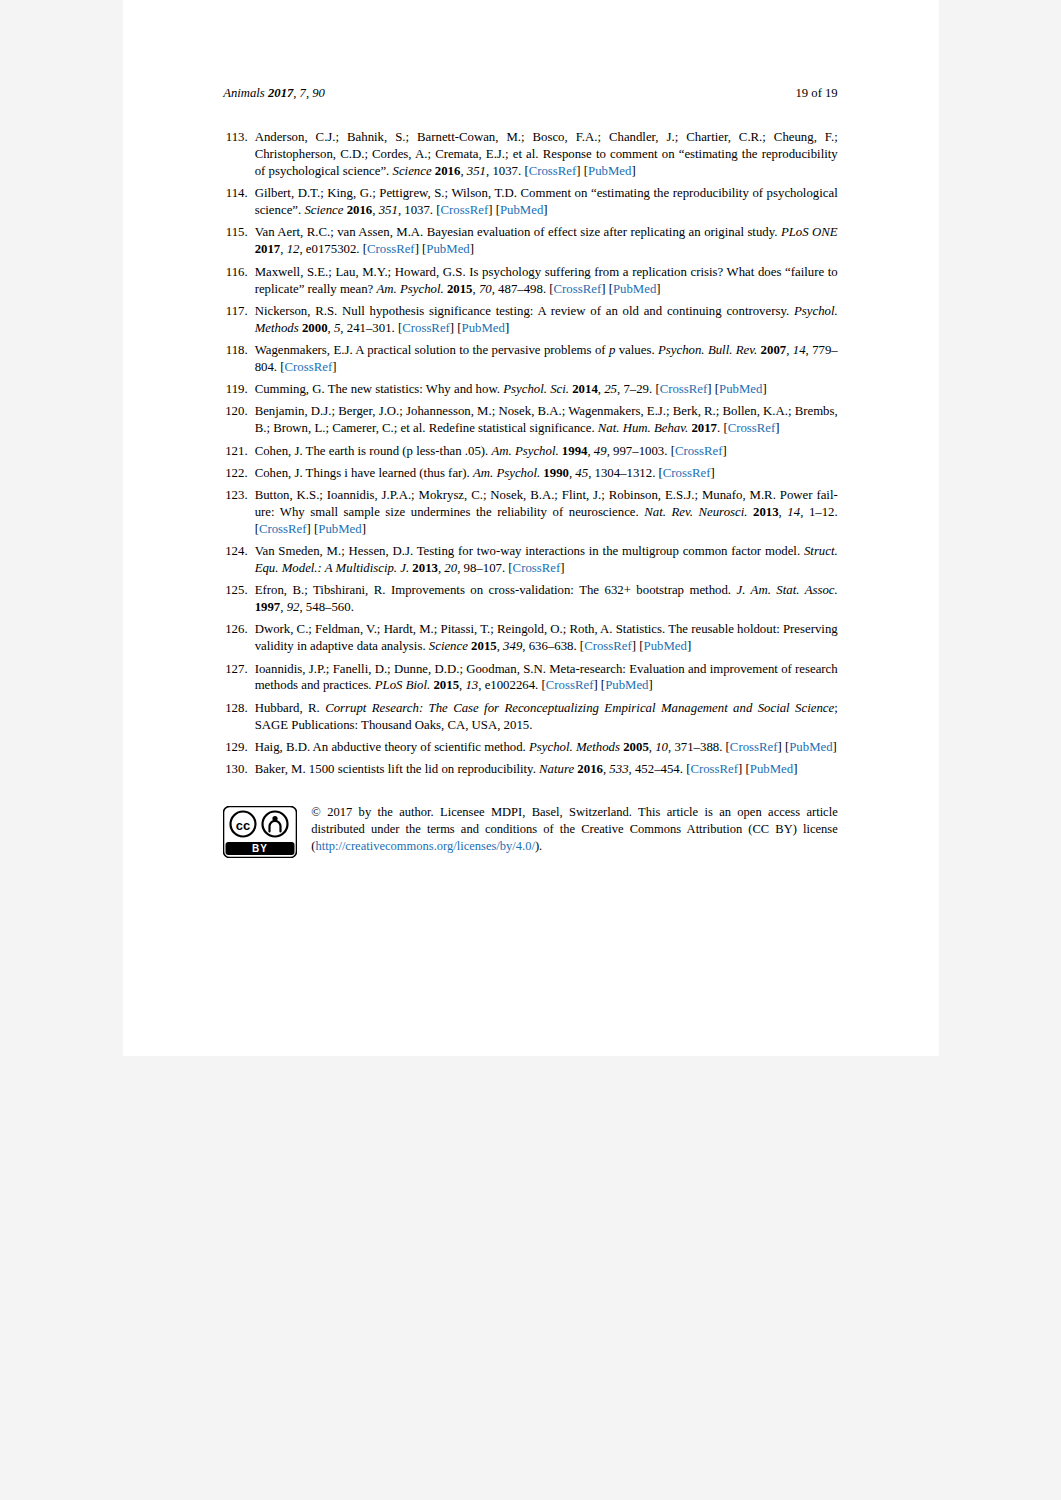Animals 2017, 7, 90 19 of 19
113. Anderson, C.J.; Bahnik, S.; Barnett-Cowan, M.; Bosco, F.A.; Chandler, J.; Chartier, C.R.; Cheung, F.; Christopherson, C.D.; Cordes, A.; Cremata, E.J.; et al. Response to comment on “estimating the reproducibility of psychological science”. Science 2016, 351, 1037. [CrossRef] [PubMed]
114. Gilbert, D.T.; King, G.; Pettigrew, S.; Wilson, T.D. Comment on “estimating the reproducibility of psychological science”. Science 2016, 351, 1037. [CrossRef] [PubMed]
115. Van Aert, R.C.; van Assen, M.A. Bayesian evaluation of effect size after replicating an original study. PLoS ONE 2017, 12, e0175302. [CrossRef] [PubMed]
116. Maxwell, S.E.; Lau, M.Y.; Howard, G.S. Is psychology suffering from a replication crisis? What does “failure to replicate” really mean? Am. Psychol. 2015, 70, 487–498. [CrossRef] [PubMed]
117. Nickerson, R.S. Null hypothesis significance testing: A review of an old and continuing controversy. Psychol. Methods 2000, 5, 241–301. [CrossRef] [PubMed]
118. Wagenmakers, E.J. A practical solution to the pervasive problems of p values. Psychon. Bull. Rev. 2007, 14, 779–804. [CrossRef]
119. Cumming, G. The new statistics: Why and how. Psychol. Sci. 2014, 25, 7–29. [CrossRef] [PubMed]
120. Benjamin, D.J.; Berger, J.O.; Johannesson, M.; Nosek, B.A.; Wagenmakers, E.J.; Berk, R.; Bollen, K.A.; Brembs, B.; Brown, L.; Camerer, C.; et al. Redefine statistical significance. Nat. Hum. Behav. 2017. [CrossRef]
121. Cohen, J. The earth is round (p less-than .05). Am. Psychol. 1994, 49, 997–1003. [CrossRef]
122. Cohen, J. Things i have learned (thus far). Am. Psychol. 1990, 45, 1304–1312. [CrossRef]
123. Button, K.S.; Ioannidis, J.P.A.; Mokrysz, C.; Nosek, B.A.; Flint, J.; Robinson, E.S.J.; Munafo, M.R. Power failure: Why small sample size undermines the reliability of neuroscience. Nat. Rev. Neurosci. 2013, 14, 1–12. [CrossRef] [PubMed]
124. Van Smeden, M.; Hessen, D.J. Testing for two-way interactions in the multigroup common factor model. Struct. Equ. Model.: A Multidiscip. J. 2013, 20, 98–107. [CrossRef]
125. Efron, B.; Tibshirani, R. Improvements on cross-validation: The 632+ bootstrap method. J. Am. Stat. Assoc. 1997, 92, 548–560.
126. Dwork, C.; Feldman, V.; Hardt, M.; Pitassi, T.; Reingold, O.; Roth, A. Statistics. The reusable holdout: Preserving validity in adaptive data analysis. Science 2015, 349, 636–638. [CrossRef] [PubMed]
127. Ioannidis, J.P.; Fanelli, D.; Dunne, D.D.; Goodman, S.N. Meta-research: Evaluation and improvement of research methods and practices. PLoS Biol. 2015, 13, e1002264. [CrossRef] [PubMed]
128. Hubbard, R. Corrupt Research: The Case for Reconceptualizing Empirical Management and Social Science; SAGE Publications: Thousand Oaks, CA, USA, 2015.
129. Haig, B.D. An abductive theory of scientific method. Psychol. Methods 2005, 10, 371–388. [CrossRef] [PubMed]
130. Baker, M. 1500 scientists lift the lid on reproducibility. Nature 2016, 533, 452–454. [CrossRef] [PubMed]
cc BY
© 2017 by the author. Licensee MDPI, Basel, Switzerland. This article is an open access article distributed under the terms and conditions of the Creative Commons Attribution (CC BY) license (http://creativecommons.org/licenses/by/4.0/).